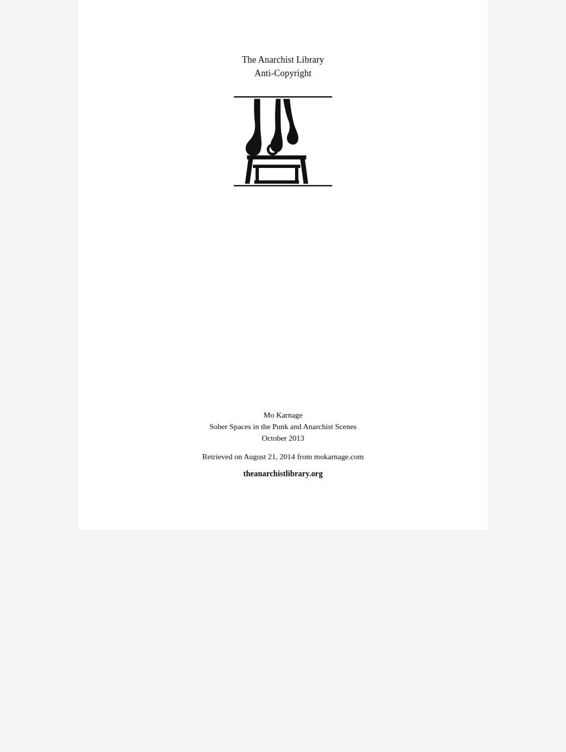The Anarchist Library Anti-Copyright
Mo Karnage Sober Spaces in the Punk and Anarchist Scenes October 2013
Retrieved on August 21, 2014 from mokarnage.com
theanarchistlibrary.org